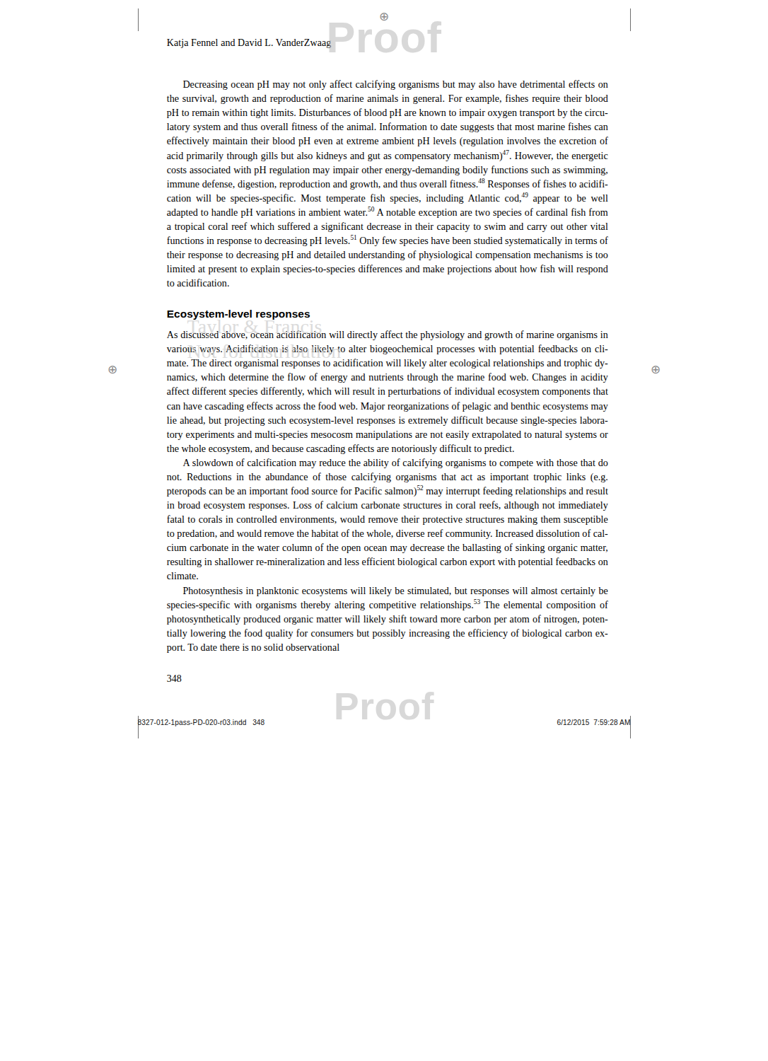⊕
⊕
⊕
Proof
Proof
Taylor & Francis Not for distribution
Katja Fennel and David L. VanderZwaag
Decreasing ocean pH may not only affect calcifying organisms but may also have detrimental effects on the survival, growth and reproduction of marine animals in general. For example, fishes require their blood pH to remain within tight limits. Disturbances of blood pH are known to impair oxygen transport by the circulatory system and thus overall fitness of the animal. Information to date suggests that most marine fishes can effectively maintain their blood pH even at extreme ambient pH levels (regulation involves the excretion of acid primarily through gills but also kidneys and gut as compensatory mechanism)47. However, the energetic costs associated with pH regulation may impair other energy-demanding bodily functions such as swimming, immune defense, digestion, reproduction and growth, and thus overall fitness.48 Responses of fishes to acidification will be species-specific. Most temperate fish species, including Atlantic cod,49 appear to be well adapted to handle pH variations in ambient water.50 A notable exception are two species of cardinal fish from a tropical coral reef which suffered a significant decrease in their capacity to swim and carry out other vital functions in response to decreasing pH levels.51 Only few species have been studied systematically in terms of their response to decreasing pH and detailed understanding of physiological compensation mechanisms is too limited at present to explain species-to-species differences and make projections about how fish will respond to acidification.
Ecosystem-level responses
As discussed above, ocean acidification will directly affect the physiology and growth of marine organisms in various ways. Acidification is also likely to alter biogeochemical processes with potential feedbacks on climate. The direct organismal responses to acidification will likely alter ecological relationships and trophic dynamics, which determine the flow of energy and nutrients through the marine food web. Changes in acidity affect different species differently, which will result in perturbations of individual ecosystem components that can have cascading effects across the food web. Major reorganizations of pelagic and benthic ecosystems may lie ahead, but projecting such ecosystem-level responses is extremely difficult because single-species laboratory experiments and multi-species mesocosm manipulations are not easily extrapolated to natural systems or the whole ecosystem, and because cascading effects are notoriously difficult to predict.
A slowdown of calcification may reduce the ability of calcifying organisms to compete with those that do not. Reductions in the abundance of those calcifying organisms that act as important trophic links (e.g. pteropods can be an important food source for Pacific salmon)52 may interrupt feeding relationships and result in broad ecosystem responses. Loss of calcium carbonate structures in coral reefs, although not immediately fatal to corals in controlled environments, would remove their protective structures making them susceptible to predation, and would remove the habitat of the whole, diverse reef community. Increased dissolution of calcium carbonate in the water column of the open ocean may decrease the ballasting of sinking organic matter, resulting in shallower re-mineralization and less efficient biological carbon export with potential feedbacks on climate.
Photosynthesis in planktonic ecosystems will likely be stimulated, but responses will almost certainly be species-specific with organisms thereby altering competitive relationships.53 The elemental composition of photosynthetically produced organic matter will likely shift toward more carbon per atom of nitrogen, potentially lowering the food quality for consumers but possibly increasing the efficiency of biological carbon export. To date there is no solid observational
348
8327-012-1pass-PD-020-r03.indd 348 6/12/2015 7:59:28 AM